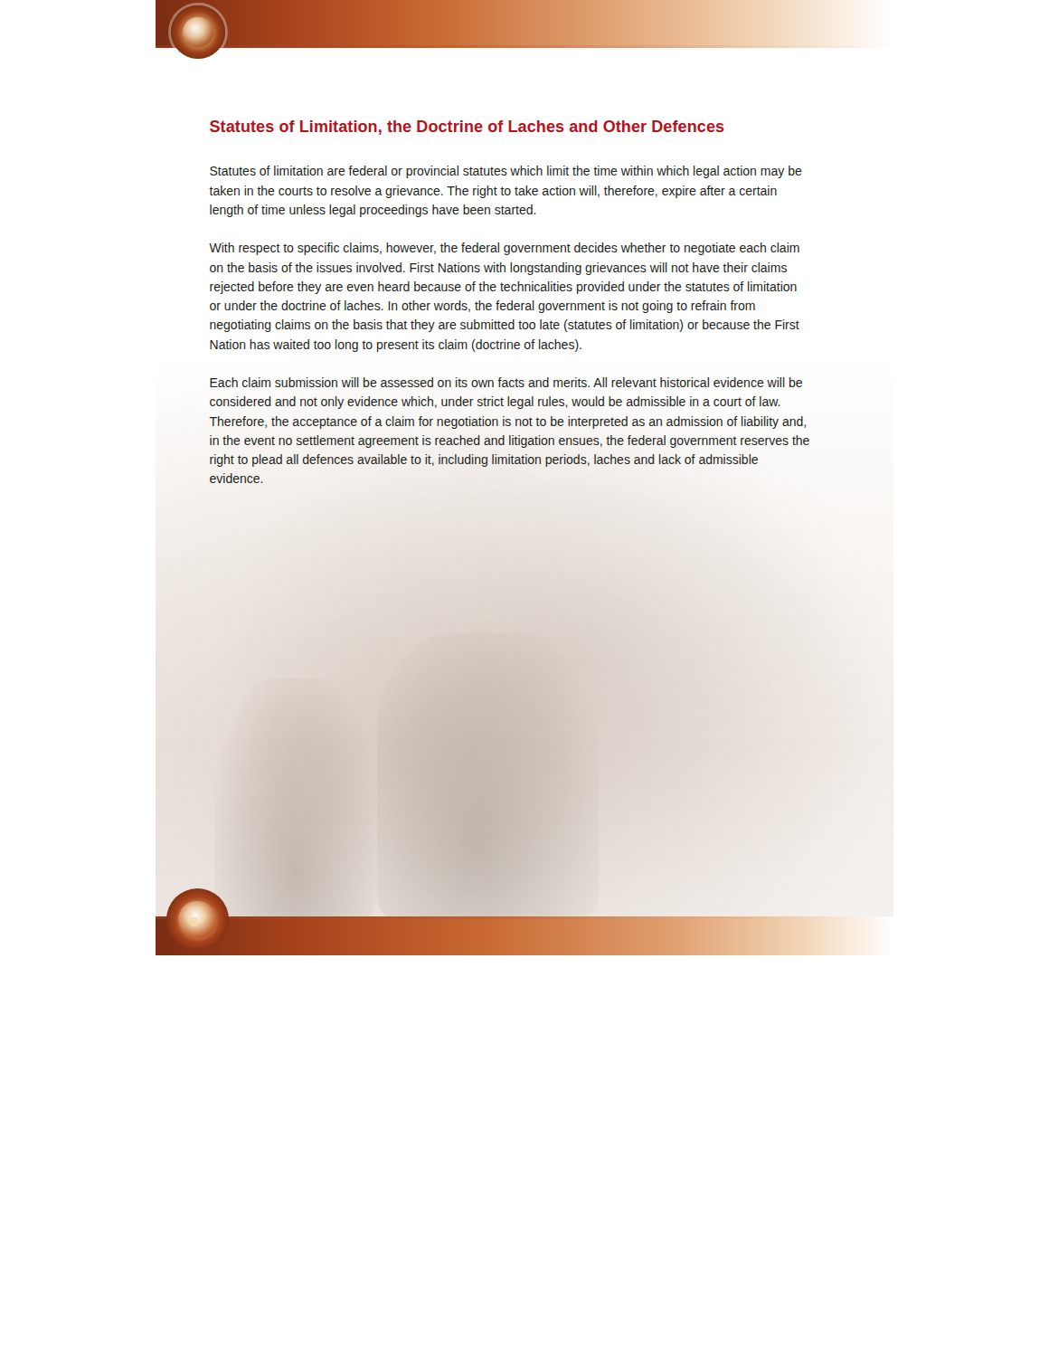Statutes of Limitation, the Doctrine of Laches and Other Defences
Statutes of limitation are federal or provincial statutes which limit the time within which legal action may be taken in the courts to resolve a grievance. The right to take action will, therefore, expire after a certain length of time unless legal proceedings have been started.
With respect to specific claims, however, the federal government decides whether to negotiate each claim on the basis of the issues involved. First Nations with longstanding grievances will not have their claims rejected before they are even heard because of the technicalities provided under the statutes of limitation or under the doctrine of laches. In other words, the federal government is not going to refrain from negotiating claims on the basis that they are submitted too late (statutes of limitation) or because the First Nation has waited too long to present its claim (doctrine of laches).
Each claim submission will be assessed on its own facts and merits. All relevant historical evidence will be considered and not only evidence which, under strict legal rules, would be admissible in a court of law. Therefore, the acceptance of a claim for negotiation is not to be interpreted as an admission of liability and, in the event no settlement agreement is reached and litigation ensues, the federal government reserves the right to plead all defences available to it, including limitation periods, laches and lack of admissible evidence.
8